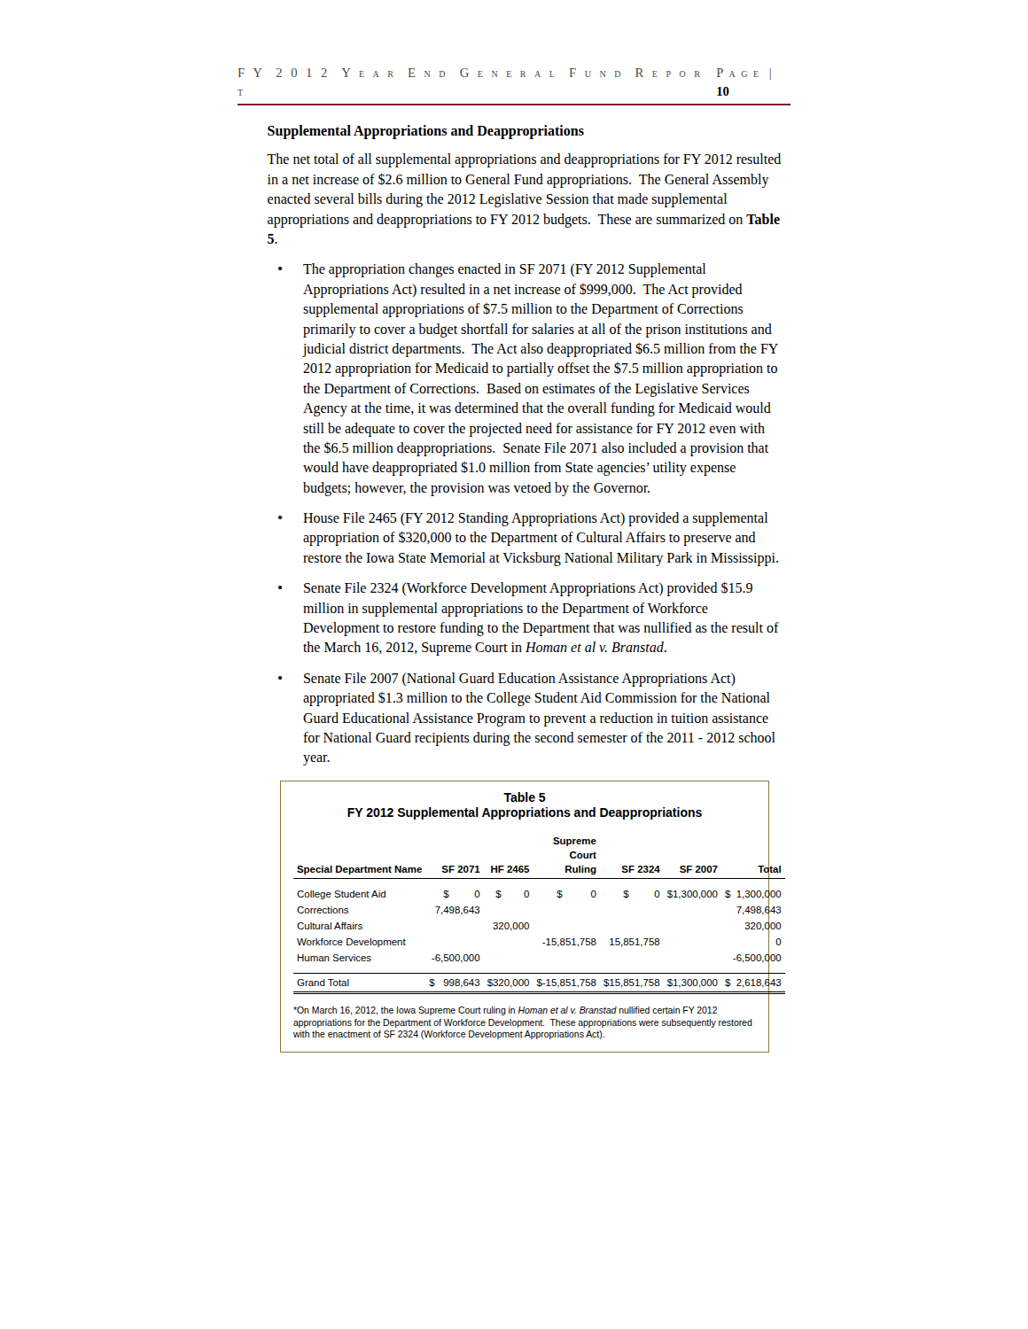F Y 2 0 1 2 Y e a r E n d G e n e r a l F u n d R e p o r t
P a g e | 10
Supplemental Appropriations and Deappropriations
The net total of all supplemental appropriations and deappropriations for FY 2012 resulted in a net increase of $2.6 million to General Fund appropriations. The General Assembly enacted several bills during the 2012 Legislative Session that made supplemental appropriations and deappropriations to FY 2012 budgets. These are summarized on Table 5.
The appropriation changes enacted in SF 2071 (FY 2012 Supplemental Appropriations Act) resulted in a net increase of $999,000. The Act provided supplemental appropriations of $7.5 million to the Department of Corrections primarily to cover a budget shortfall for salaries at all of the prison institutions and judicial district departments. The Act also deappropriated $6.5 million from the FY 2012 appropriation for Medicaid to partially offset the $7.5 million appropriation to the Department of Corrections. Based on estimates of the Legislative Services Agency at the time, it was determined that the overall funding for Medicaid would still be adequate to cover the projected need for assistance for FY 2012 even with the $6.5 million deappropriations. Senate File 2071 also included a provision that would have deappropriated $1.0 million from State agencies’ utility expense budgets; however, the provision was vetoed by the Governor.
House File 2465 (FY 2012 Standing Appropriations Act) provided a supplemental appropriation of $320,000 to the Department of Cultural Affairs to preserve and restore the Iowa State Memorial at Vicksburg National Military Park in Mississippi.
Senate File 2324 (Workforce Development Appropriations Act) provided $15.9 million in supplemental appropriations to the Department of Workforce Development to restore funding to the Department that was nullified as the result of the March 16, 2012, Supreme Court in Homan et al v. Branstad.
Senate File 2007 (National Guard Education Assistance Appropriations Act) appropriated $1.3 million to the College Student Aid Commission for the National Guard Educational Assistance Program to prevent a reduction in tuition assistance for National Guard recipients during the second semester of the 2011 - 2012 school year.
Table 5
FY 2012 Supplemental Appropriations and Deappropriations
| Special Department Name | SF 2071 | HF 2465 | Supreme Court Ruling | SF 2324 | SF 2007 | Total |
| --- | --- | --- | --- | --- | --- | --- |
| College Student Aid | $ 0 | $ 0 | $ 0 | $ 0 | $1,300,000 | $ 1,300,000 |
| Corrections | 7,498,643 | | | | | 7,498,643 |
| Cultural Affairs | | 320,000 | | | | 320,000 |
| Workforce Development | | | -15,851,758 | 15,851,758 | | 0 |
| Human Services | -6,500,000 | | | | | -6,500,000 |
| Grand Total | $ 998,643 | $320,000 | $-15,851,758 | $15,851,758 | $1,300,000 | $ 2,618,643 |
*On March 16, 2012, the Iowa Supreme Court ruling in Homan et al v. Branstad nullified certain FY 2012 appropriations for the Department of Workforce Development. These appropriations were subsequently restored with the enactment of SF 2324 (Workforce Development Appropriations Act).